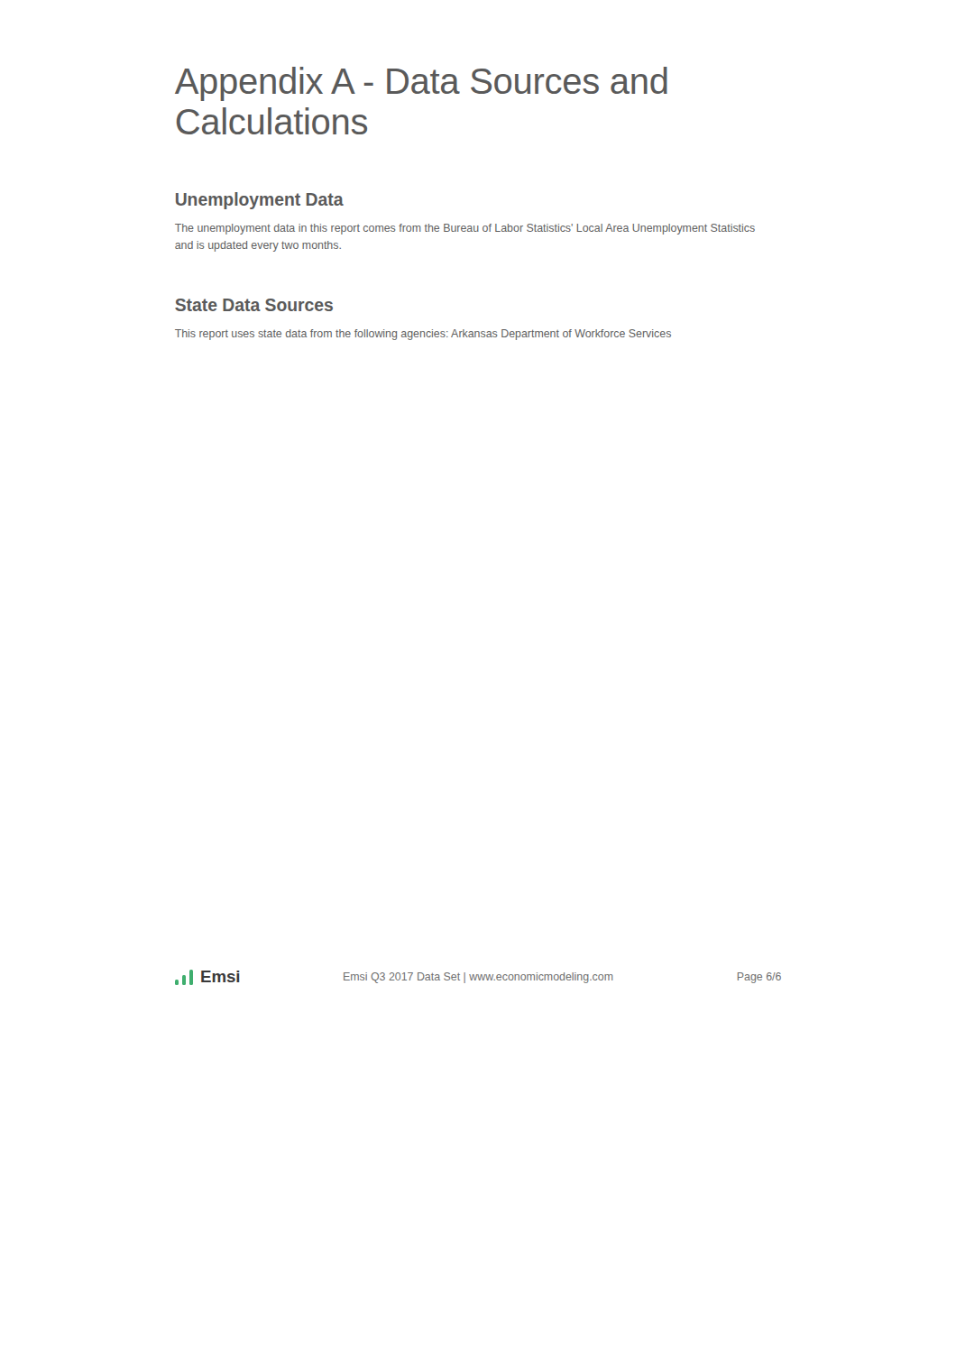Appendix A - Data Sources and Calculations
Unemployment Data
The unemployment data in this report comes from the Bureau of Labor Statistics' Local Area Unemployment Statistics and is updated every two months.
State Data Sources
This report uses state data from the following agencies: Arkansas Department of Workforce Services
Emsi
Emsi Q3 2017 Data Set | www.economicmodeling.com
Page 6/6